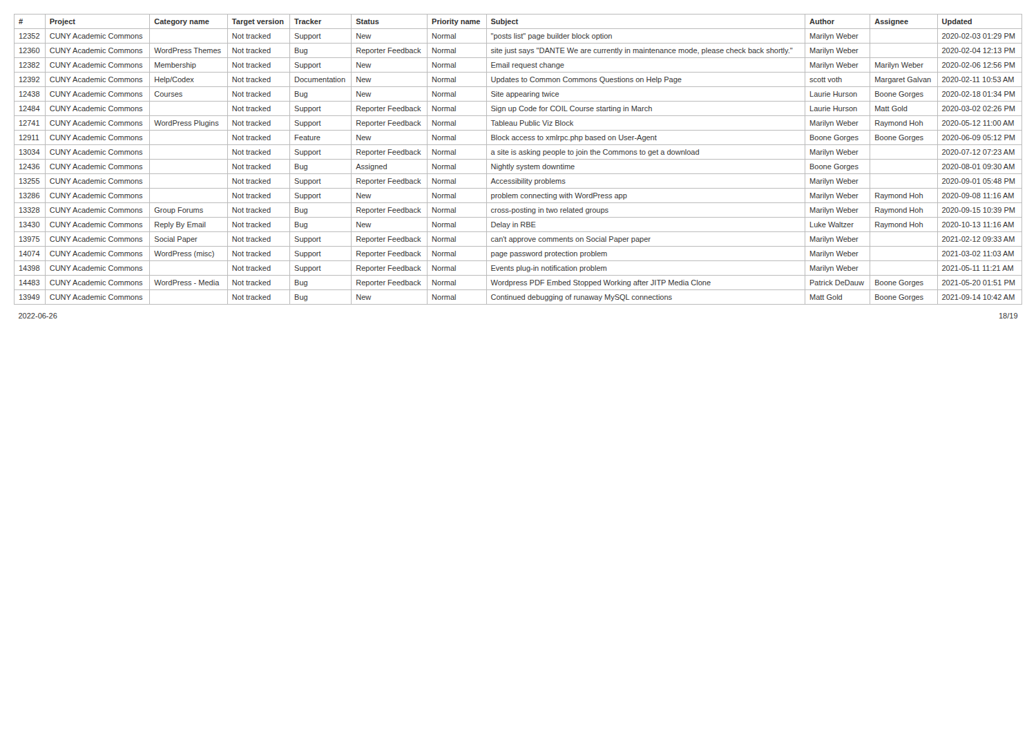| # | Project | Category name | Target version | Tracker | Status | Priority name | Subject | Author | Assignee | Updated |
| --- | --- | --- | --- | --- | --- | --- | --- | --- | --- | --- |
| 12352 | CUNY Academic Commons | | Not tracked | Support | New | Normal | "posts list" page builder block option | Marilyn Weber | | 2020-02-03 01:29 PM |
| 12360 | CUNY Academic Commons | WordPress Themes | Not tracked | Bug | Reporter Feedback | Normal | site just says "DANTE We are currently in maintenance mode, please check back shortly." | Marilyn Weber | | 2020-02-04 12:13 PM |
| 12382 | CUNY Academic Commons | Membership | Not tracked | Support | New | Normal | Email request change | Marilyn Weber | Marilyn Weber | 2020-02-06 12:56 PM |
| 12392 | CUNY Academic Commons | Help/Codex | Not tracked | Documentation | New | Normal | Updates to Common Commons Questions on Help Page | scott voth | Margaret Galvan | 2020-02-11 10:53 AM |
| 12438 | CUNY Academic Commons | Courses | Not tracked | Bug | New | Normal | Site appearing twice | Laurie Hurson | Boone Gorges | 2020-02-18 01:34 PM |
| 12484 | CUNY Academic Commons | | Not tracked | Support | Reporter Feedback | Normal | Sign up Code for COIL Course starting in March | Laurie Hurson | Matt Gold | 2020-03-02 02:26 PM |
| 12741 | CUNY Academic Commons | WordPress Plugins | Not tracked | Support | Reporter Feedback | Normal | Tableau Public Viz Block | Marilyn Weber | Raymond Hoh | 2020-05-12 11:00 AM |
| 12911 | CUNY Academic Commons | | Not tracked | Feature | New | Normal | Block access to xmlrpc.php based on User-Agent | Boone Gorges | Boone Gorges | 2020-06-09 05:12 PM |
| 13034 | CUNY Academic Commons | | Not tracked | Support | Reporter Feedback | Normal | a site is asking people to join the Commons to get a download | Marilyn Weber | | 2020-07-12 07:23 AM |
| 12436 | CUNY Academic Commons | | Not tracked | Bug | Assigned | Normal | Nightly system downtime | Boone Gorges | | 2020-08-01 09:30 AM |
| 13255 | CUNY Academic Commons | | Not tracked | Support | Reporter Feedback | Normal | Accessibility problems | Marilyn Weber | | 2020-09-01 05:48 PM |
| 13286 | CUNY Academic Commons | | Not tracked | Support | New | Normal | problem connecting with WordPress app | Marilyn Weber | Raymond Hoh | 2020-09-08 11:16 AM |
| 13328 | CUNY Academic Commons | Group Forums | Not tracked | Bug | Reporter Feedback | Normal | cross-posting in two related groups | Marilyn Weber | Raymond Hoh | 2020-09-15 10:39 PM |
| 13430 | CUNY Academic Commons | Reply By Email | Not tracked | Bug | New | Normal | Delay in RBE | Luke Waltzer | Raymond Hoh | 2020-10-13 11:16 AM |
| 13975 | CUNY Academic Commons | Social Paper | Not tracked | Support | Reporter Feedback | Normal | can't approve comments on Social Paper paper | Marilyn Weber | | 2021-02-12 09:33 AM |
| 14074 | CUNY Academic Commons | WordPress (misc) | Not tracked | Support | Reporter Feedback | Normal | page password protection problem | Marilyn Weber | | 2021-03-02 11:03 AM |
| 14398 | CUNY Academic Commons | | Not tracked | Support | Reporter Feedback | Normal | Events plug-in notification problem | Marilyn Weber | | 2021-05-11 11:21 AM |
| 14483 | CUNY Academic Commons | WordPress - Media | Not tracked | Bug | Reporter Feedback | Normal | Wordpress PDF Embed Stopped Working after JITP Media Clone | Patrick DeDauw | Boone Gorges | 2021-05-20 01:51 PM |
| 13949 | CUNY Academic Commons | | Not tracked | Bug | New | Normal | Continued debugging of runaway MySQL connections | Matt Gold | Boone Gorges | 2021-09-14 10:42 AM |
| 2022-06-26 | 18/19 |